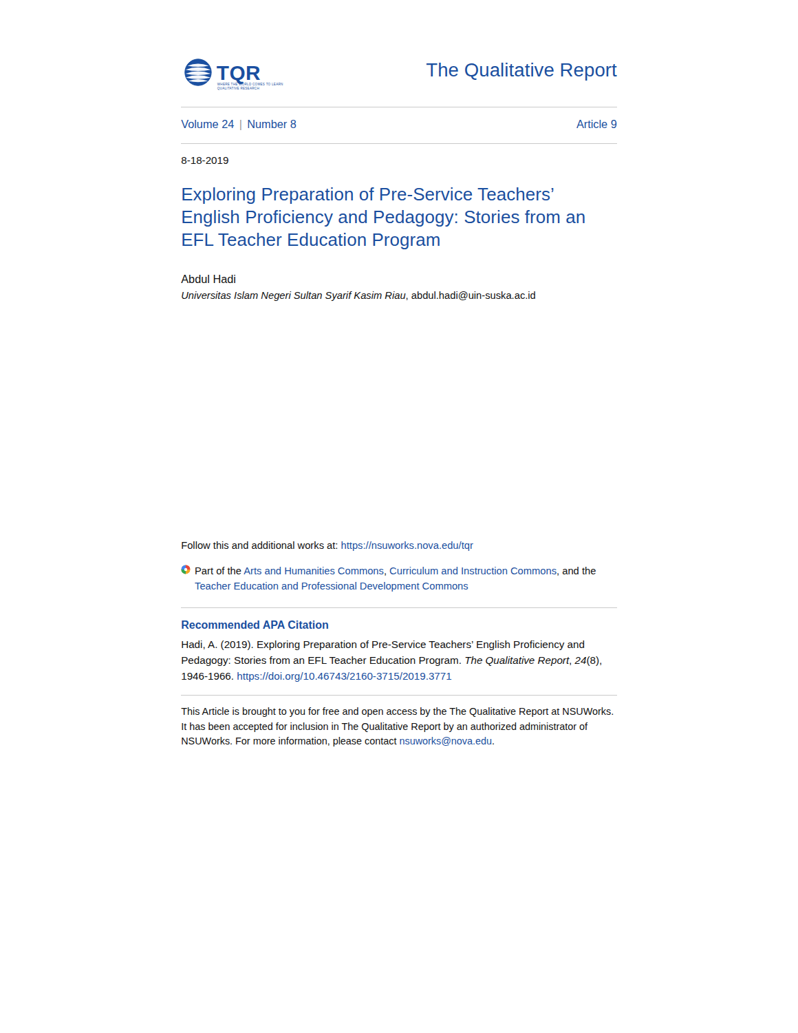TQR WHERE THE WORLD COMES TO LEARN QUALITATIVE RESEARCH
The Qualitative Report
Volume 24|Number 8
Article 9
8-18-2019
Exploring Preparation of Pre-Service Teachers’ English Proficiency and Pedagogy: Stories from an EFL Teacher Education Program
Abdul Hadi
Universitas Islam Negeri Sultan Syarif Kasim Riau, abdul.hadi@uin-suska.ac.id
Follow this and additional works at: https://nsuworks.nova.edu/tqr
Part of the Arts and Humanities Commons, Curriculum and Instruction Commons, and the Teacher Education and Professional Development Commons
Recommended APA Citation
Hadi, A. (2019). Exploring Preparation of Pre-Service Teachers’ English Proficiency and Pedagogy: Stories from an EFL Teacher Education Program. The Qualitative Report, 24(8), 1946-1966. https://doi.org/10.46743/2160-3715/2019.3771
This Article is brought to you for free and open access by the The Qualitative Report at NSUWorks. It has been accepted for inclusion in The Qualitative Report by an authorized administrator of NSUWorks. For more information, please contact nsuworks@nova.edu.